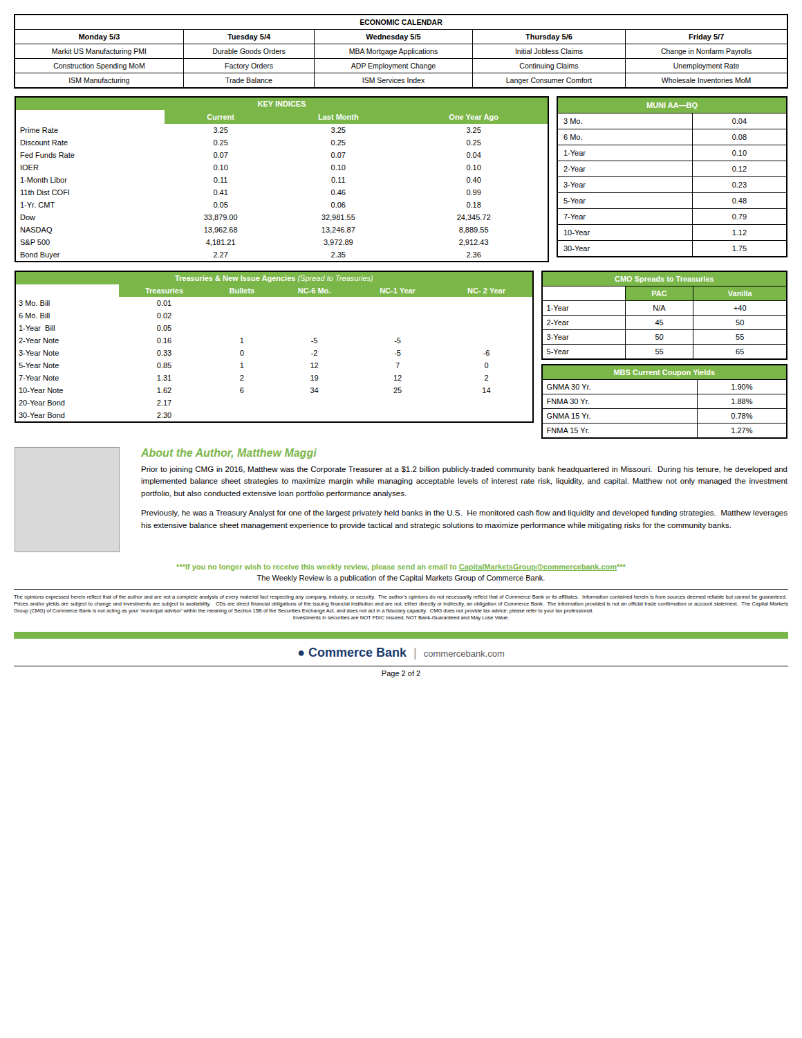| ECONOMIC CALENDAR |
| Monday 5/3 | Tuesday 5/4 | Wednesday 5/5 | Thursday 5/6 | Friday 5/7 |
| Markit US Manufacturing PMI | Durable Goods Orders | MBA Mortgage Applications | Initial Jobless Claims | Change in Nonfarm Payrolls |
| Construction Spending MoM | Factory Orders | ADP Employment Change | Continuing Claims | Unemployment Rate |
| ISM Manufacturing | Trade Balance | ISM Services Index | Langer Consumer Comfort | Wholesale Inventories MoM |
| / KEY INDICES / / / Current / Last Month / One Year Ago / / Prime Rate / 3.25 / 3.25 / 3.25 / / Discount Rate / 0.25 / 0.25 / 0.25 / / Fed Funds Rate / 0.07 / 0.07 / 0.04 / / IOER / 0.10 / 0.10 / 0.10 / / 1-Month Libor / 0.11 / 0.11 / 0.40 / / 11th Dist COFI / 0.41 / 0.46 / 0.99 / / 1-Yr. CMT / 0.05 / 0.06 / 0.18 / / Dow / 33,879.00 / 32,981.55 / 24,345.72 / / NASDAQ / 13,962.68 / 13,246.87 / 8,889.55 / / S&P 500 / 4,181.21 / 3,972.89 / 2,912.43 / / Bond Buyer / 2.27 / 2.35 / 2.36 / | / MUNI AA—BQ / / 3 Mo. / 0.04 / / 6 Mo. / 0.08 / / 1-Year / 0.10 / / 2-Year / 0.12 / / 3-Year / 0.23 / / 5-Year / 0.48 / / 7-Year / 0.79 / / 10-Year / 1.12 / / 30-Year / 1.75 / |
| / Treasuries & New Issue Agencies (Spread to Treasuries) / / / Treasuries / Bullets / NC-6 Mo. / NC-1 Year / NC- 2 Year / / 3 Mo. Bill / 0.01 / / / / / / 6 Mo. Bill / 0.02 / / / / / / 1-Year Bill / 0.05 / / / / / / 2-Year Note / 0.16 / 1 / -5 / -5 / / / 3-Year Note / 0.33 / 0 / -2 / -5 / -6 / / 5-Year Note / 0.85 / 1 / 12 / 7 / 0 / / 7-Year Note / 1.31 / 2 / 19 / 12 / 2 / / 10-Year Note / 1.62 / 6 / 34 / 25 / 14 / / 20-Year Bond / 2.17 / / / / / / 30-Year Bond / 2.30 / / / / / | / CMO Spreads to Treasuries / / / PAC / Vanilla / / 1-Year / N/A / +40 / / 2-Year / 45 / 50 / / 3-Year / 50 / 55 / / 5-Year / 55 / 65 / / MBS Current Coupon Yields / / GNMA 30 Yr. / 1.90% / / FNMA 30 Yr. / 1.88% / / GNMA 15 Yr. / 0.78% / / FNMA 15 Yr. / 1.27% / |
| | About the Author, Matthew Maggi Prior to joining CMG in 2016, Matthew was the Corporate Treasurer at a $1.2 billion publicly-traded community bank headquartered in Missouri. During his tenure, he developed and implemented balance sheet strategies to maximize margin while managing acceptable levels of interest rate risk, liquidity, and capital. Matthew not only managed the investment portfolio, but also conducted extensive loan portfolio performance analyses. Previously, he was a Treasury Analyst for one of the largest privately held banks in the U.S. He monitored cash flow and liquidity and developed funding strategies. Matthew leverages his extensive balance sheet management experience to provide tactical and strategic solutions to maximize performance while mitigating risks for the community banks. |
***If you no longer wish to receive this weekly review, please send an email to CapitalMarketsGroup@commercebank.com***
The Weekly Review is a publication of the Capital Markets Group of Commerce Bank.
The opinions expressed herein reflect that of the author and are not a complete analysis of every material fact respecting any company, industry, or security. The author's opinions do not necessarily reflect that of Commerce Bank or its affiliates. Information contained herein is from sources deemed reliable but cannot be guaranteed. Prices and/or yields are subject to change and investments are subject to availability. CDs are direct financial obligations of the issuing financial institution and are not, either directly or indirectly, an obligation of Commerce Bank. The information provided is not an official trade confirmation or account statement. The Capital Markets Group (CMG) of Commerce Bank is not acting as your 'municipal advisor' within the meaning of Section 15B of the Securities Exchange Act, and does not act in a fiduciary capacity. CMG does not provide tax advice; please refer to your tax professional.
Investments in securities are NOT FDIC Insured; NOT Bank-Guaranteed and May Lose Value.
● Commerce Bank|commercebank.com
Page 2 of 2